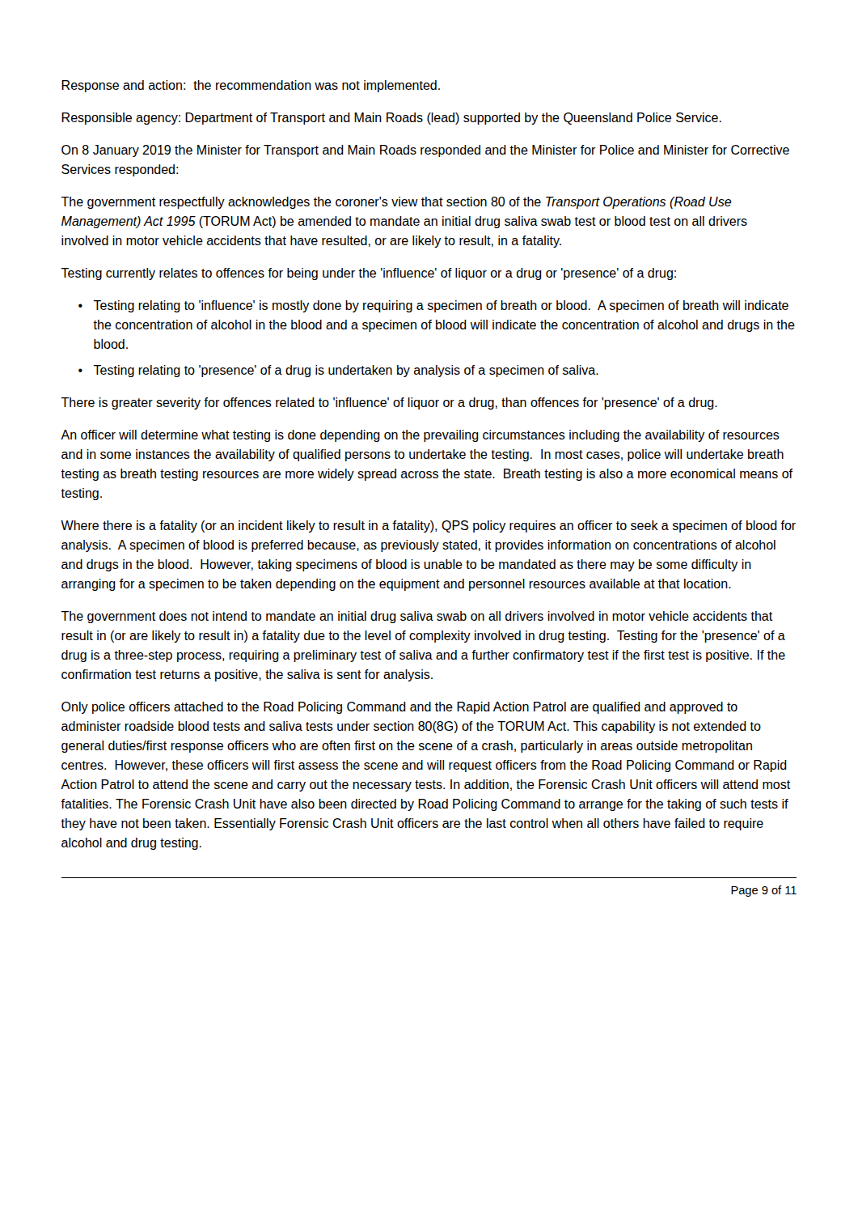Response and action: the recommendation was not implemented.
Responsible agency: Department of Transport and Main Roads (lead) supported by the Queensland Police Service.
On 8 January 2019 the Minister for Transport and Main Roads responded and the Minister for Police and Minister for Corrective Services responded:
The government respectfully acknowledges the coroner's view that section 80 of the Transport Operations (Road Use Management) Act 1995 (TORUM Act) be amended to mandate an initial drug saliva swab test or blood test on all drivers involved in motor vehicle accidents that have resulted, or are likely to result, in a fatality.
Testing currently relates to offences for being under the 'influence' of liquor or a drug or 'presence' of a drug:
Testing relating to 'influence' is mostly done by requiring a specimen of breath or blood. A specimen of breath will indicate the concentration of alcohol in the blood and a specimen of blood will indicate the concentration of alcohol and drugs in the blood.
Testing relating to 'presence' of a drug is undertaken by analysis of a specimen of saliva.
There is greater severity for offences related to 'influence' of liquor or a drug, than offences for 'presence' of a drug.
An officer will determine what testing is done depending on the prevailing circumstances including the availability of resources and in some instances the availability of qualified persons to undertake the testing. In most cases, police will undertake breath testing as breath testing resources are more widely spread across the state. Breath testing is also a more economical means of testing.
Where there is a fatality (or an incident likely to result in a fatality), QPS policy requires an officer to seek a specimen of blood for analysis. A specimen of blood is preferred because, as previously stated, it provides information on concentrations of alcohol and drugs in the blood. However, taking specimens of blood is unable to be mandated as there may be some difficulty in arranging for a specimen to be taken depending on the equipment and personnel resources available at that location.
The government does not intend to mandate an initial drug saliva swab on all drivers involved in motor vehicle accidents that result in (or are likely to result in) a fatality due to the level of complexity involved in drug testing. Testing for the 'presence' of a drug is a three-step process, requiring a preliminary test of saliva and a further confirmatory test if the first test is positive. If the confirmation test returns a positive, the saliva is sent for analysis.
Only police officers attached to the Road Policing Command and the Rapid Action Patrol are qualified and approved to administer roadside blood tests and saliva tests under section 80(8G) of the TORUM Act. This capability is not extended to general duties/first response officers who are often first on the scene of a crash, particularly in areas outside metropolitan centres. However, these officers will first assess the scene and will request officers from the Road Policing Command or Rapid Action Patrol to attend the scene and carry out the necessary tests. In addition, the Forensic Crash Unit officers will attend most fatalities. The Forensic Crash Unit have also been directed by Road Policing Command to arrange for the taking of such tests if they have not been taken. Essentially Forensic Crash Unit officers are the last control when all others have failed to require alcohol and drug testing.
Page 9 of 11